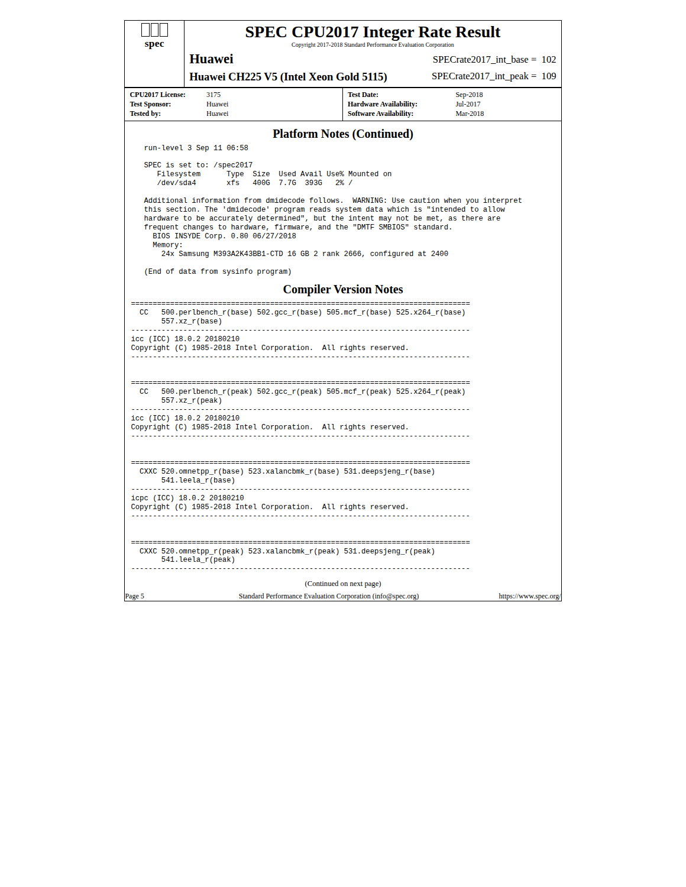spec
SPEC CPU2017 Integer Rate Result
Copyright 2017-2018 Standard Performance Evaluation Corporation
Huawei
SPECrate2017_int_base = 102
Huawei CH225 V5 (Intel Xeon Gold 5115)
SPECrate2017_int_peak = 109
CPU2017 License: 3175
Test Sponsor: Huawei
Tested by: Huawei
Test Date: Sep-2018
Hardware Availability: Jul-2017
Software Availability: Mar-2018
Platform Notes (Continued)
   run-level 3 Sep 11 06:58

   SPEC is set to: /spec2017
      Filesystem      Type  Size  Used Avail Use% Mounted on
      /dev/sda4       xfs   400G  7.7G  393G   2% /

   Additional information from dmidecode follows.  WARNING: Use caution when you interpret
   this section. The 'dmidecode' program reads system data which is "intended to allow
   hardware to be accurately determined", but the intent may not be met, as there are
   frequent changes to hardware, firmware, and the "DMTF SMBIOS" standard.
     BIOS INSYDE Corp. 0.80 06/27/2018
     Memory:
       24x Samsung M393A2K43BB1-CTD 16 GB 2 rank 2666, configured at 2400

   (End of data from sysinfo program)
Compiler Version Notes
==============================================================================
  CC   500.perlbench_r(base) 502.gcc_r(base) 505.mcf_r(base) 525.x264_r(base)
       557.xz_r(base)
------------------------------------------------------------------------------
icc (ICC) 18.0.2 20180210
Copyright (C) 1985-2018 Intel Corporation.  All rights reserved.
------------------------------------------------------------------------------


==============================================================================
  CC   500.perlbench_r(peak) 502.gcc_r(peak) 505.mcf_r(peak) 525.x264_r(peak)
       557.xz_r(peak)
------------------------------------------------------------------------------
icc (ICC) 18.0.2 20180210
Copyright (C) 1985-2018 Intel Corporation.  All rights reserved.
------------------------------------------------------------------------------


==============================================================================
  CXXC 520.omnetpp_r(base) 523.xalancbmk_r(base) 531.deepsjeng_r(base)
       541.leela_r(base)
------------------------------------------------------------------------------
icpc (ICC) 18.0.2 20180210
Copyright (C) 1985-2018 Intel Corporation.  All rights reserved.
------------------------------------------------------------------------------


==============================================================================
  CXXC 520.omnetpp_r(peak) 523.xalancbmk_r(peak) 531.deepsjeng_r(peak)
       541.leela_r(peak)
------------------------------------------------------------------------------
(Continued on next page)
Page 5
Standard Performance Evaluation Corporation (info@spec.org)
https://www.spec.org/